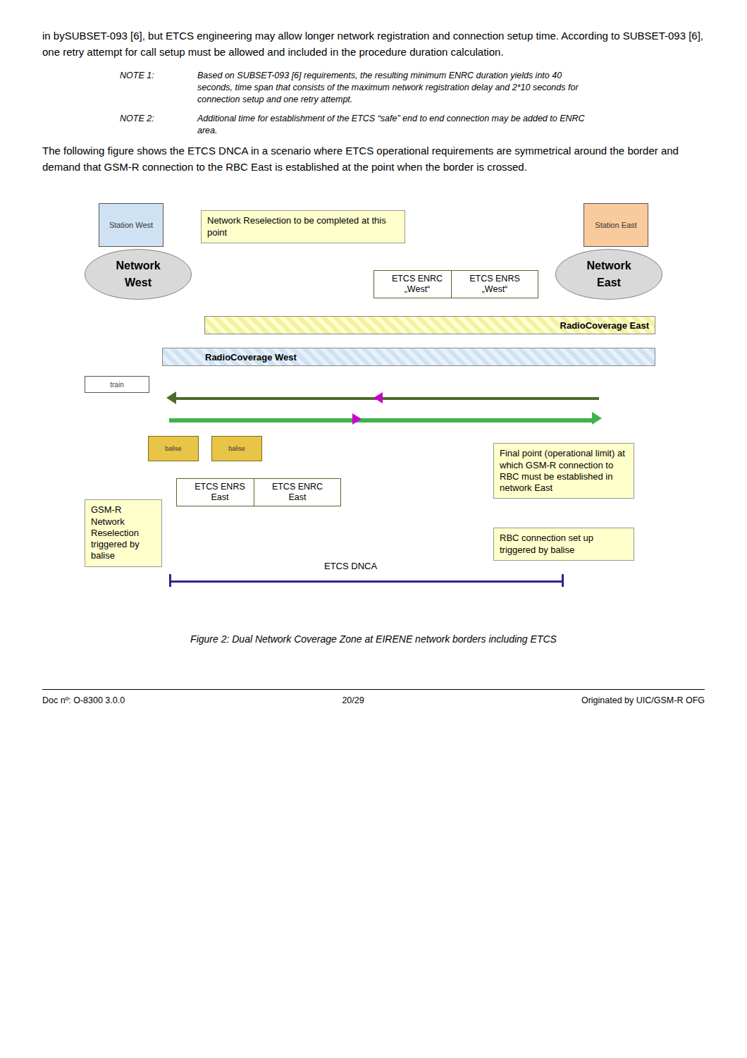in bySUBSET-093 [6], but ETCS engineering may allow longer network registration and connection setup time. According to SUBSET-093 [6], one retry attempt for call setup must be allowed and included in the procedure duration calculation.
NOTE 1:
Based on SUBSET-093 [6] requirements, the resulting minimum ENRC duration yields into 40 seconds, time span that consists of the maximum network registration delay and 2*10 seconds for connection setup and one retry attempt.
NOTE 2:
Additional time for establishment of the ETCS “safe” end to end connection may be added to ENRC area.
The following figure shows the ETCS DNCA in a scenario where ETCS operational requirements are symmetrical around the border and demand that GSM-R connection to the RBC East is established at the point when the border is crossed.
Station West
Station East
Network West
Network East
Network Reselection to be completed at this point
ETCS ENRC
„West“
ETCS ENRS
„West“
RadioCoverage East
RadioCoverage West
train
balise
balise
ETCS ENRS
East
ETCS ENRC
East
Final point (operational limit) at which GSM-R connection to RBC must be established in network East
RBC connection set up triggered by balise
GSM-R Network Reselection triggered by balise
ETCS DNCA
Figure 2: Dual Network Coverage Zone at EIRENE network borders including ETCS
Doc nº: O-8300 3.0.0 20/29 Originated by UIC/GSM-R OFG